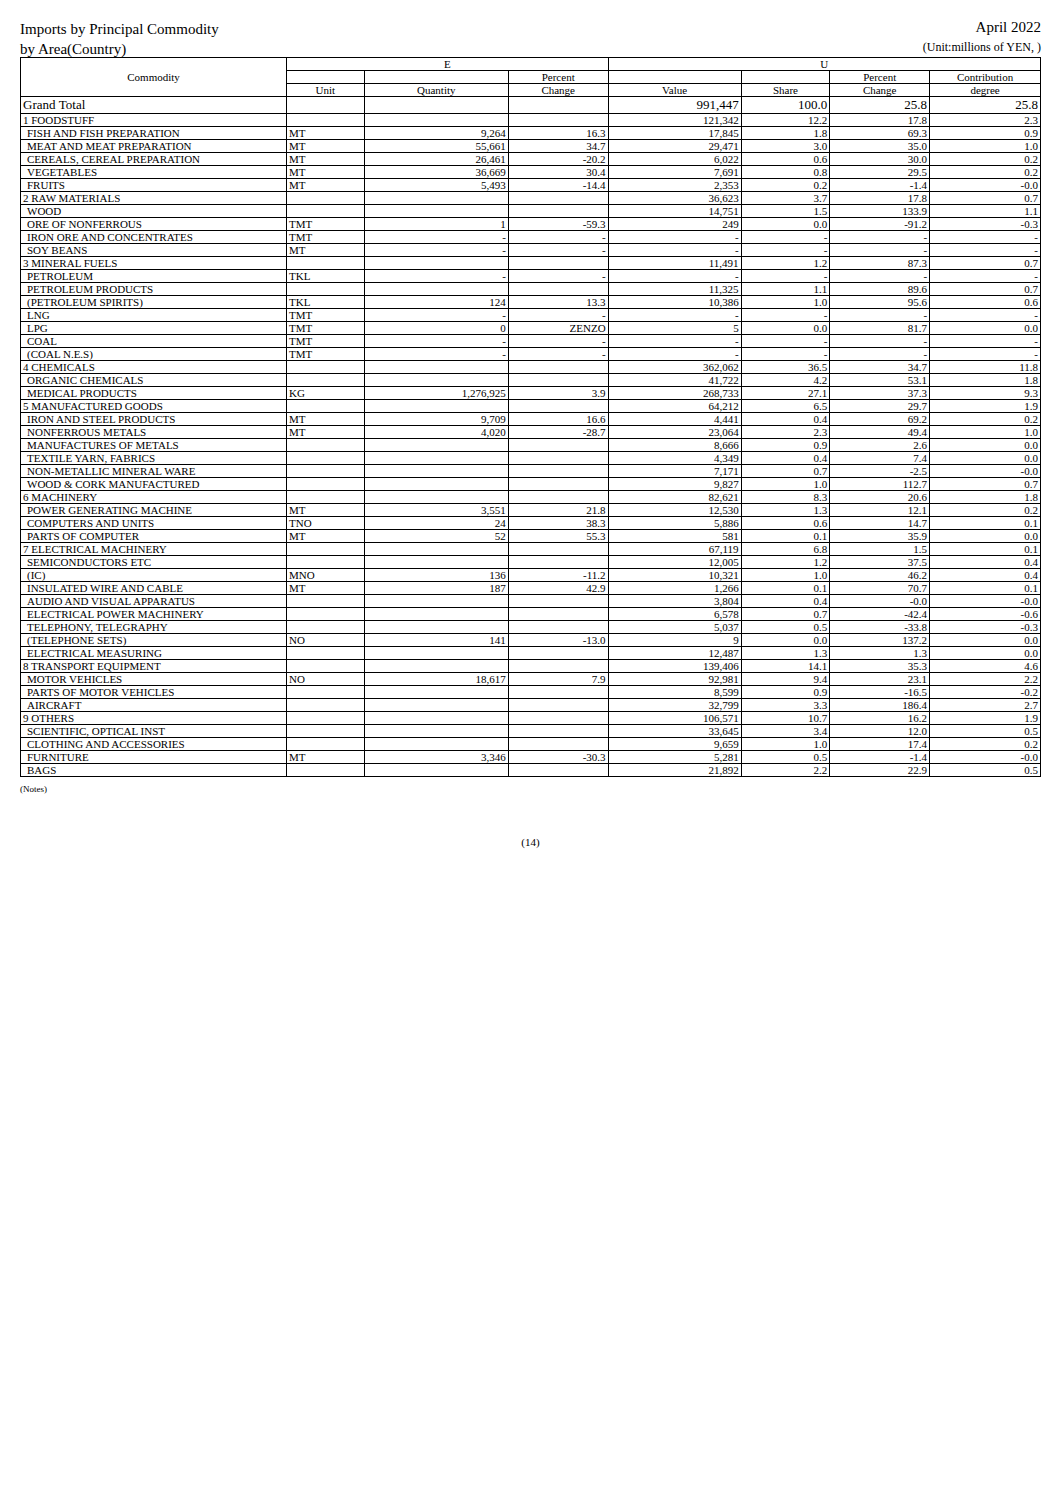Imports by Principal Commodity
by Area(Country)
April 2022
(Unit:millions of YEN, )
| Commodity | E | U |
| --- | --- | --- |
| | | Percent | | | Percent | Contribution |
| Unit | Quantity | Change | Value | Share | Change | degree |
| Grand Total | | | | 991,447 | 100.0 | 25.8 | 25.8 |
| 1 FOODSTUFF | | | | 121,342 | 12.2 | 17.8 | 2.3 |
| FISH AND FISH PREPARATION | MT | 9,264 | 16.3 | 17,845 | 1.8 | 69.3 | 0.9 |
| MEAT AND MEAT PREPARATION | MT | 55,661 | 34.7 | 29,471 | 3.0 | 35.0 | 1.0 |
| CEREALS, CEREAL PREPARATION | MT | 26,461 | -20.2 | 6,022 | 0.6 | 30.0 | 0.2 |
| VEGETABLES | MT | 36,669 | 30.4 | 7,691 | 0.8 | 29.5 | 0.2 |
| FRUITS | MT | 5,493 | -14.4 | 2,353 | 0.2 | -1.4 | -0.0 |
| 2 RAW MATERIALS | | | | 36,623 | 3.7 | 17.8 | 0.7 |
| WOOD | | | | 14,751 | 1.5 | 133.9 | 1.1 |
| ORE OF NONFERROUS | TMT | 1 | -59.3 | 249 | 0.0 | -91.2 | -0.3 |
| IRON ORE AND CONCENTRATES | TMT | - | - | - | - | - | - |
| SOY BEANS | MT | - | - | - | - | - | - |
| 3 MINERAL FUELS | | | | 11,491 | 1.2 | 87.3 | 0.7 |
| PETROLEUM | TKL | - | - | - | - | - | - |
| PETROLEUM PRODUCTS | | | | 11,325 | 1.1 | 89.6 | 0.7 |
| (PETROLEUM SPIRITS) | TKL | 124 | 13.3 | 10,386 | 1.0 | 95.6 | 0.6 |
| LNG | TMT | - | - | - | - | - | - |
| LPG | TMT | 0 | ZENZO | 5 | 0.0 | 81.7 | 0.0 |
| COAL | TMT | - | - | - | - | - | - |
| (COAL N.E.S) | TMT | - | - | - | - | - | - |
| 4 CHEMICALS | | | | 362,062 | 36.5 | 34.7 | 11.8 |
| ORGANIC CHEMICALS | | | | 41,722 | 4.2 | 53.1 | 1.8 |
| MEDICAL PRODUCTS | KG | 1,276,925 | 3.9 | 268,733 | 27.1 | 37.3 | 9.3 |
| 5 MANUFACTURED GOODS | | | | 64,212 | 6.5 | 29.7 | 1.9 |
| IRON AND STEEL PRODUCTS | MT | 9,709 | 16.6 | 4,441 | 0.4 | 69.2 | 0.2 |
| NONFERROUS METALS | MT | 4,020 | -28.7 | 23,064 | 2.3 | 49.4 | 1.0 |
| MANUFACTURES OF METALS | | | | 8,666 | 0.9 | 2.6 | 0.0 |
| TEXTILE YARN, FABRICS | | | | 4,349 | 0.4 | 7.4 | 0.0 |
| NON-METALLIC MINERAL WARE | | | | 7,171 | 0.7 | -2.5 | -0.0 |
| WOOD & CORK MANUFACTURED | | | | 9,827 | 1.0 | 112.7 | 0.7 |
| 6 MACHINERY | | | | 82,621 | 8.3 | 20.6 | 1.8 |
| POWER GENERATING MACHINE | MT | 3,551 | 21.8 | 12,530 | 1.3 | 12.1 | 0.2 |
| COMPUTERS AND UNITS | TNO | 24 | 38.3 | 5,886 | 0.6 | 14.7 | 0.1 |
| PARTS OF COMPUTER | MT | 52 | 55.3 | 581 | 0.1 | 35.9 | 0.0 |
| 7 ELECTRICAL MACHINERY | | | | 67,119 | 6.8 | 1.5 | 0.1 |
| SEMICONDUCTORS ETC | | | | 12,005 | 1.2 | 37.5 | 0.4 |
| (IC) | MNO | 136 | -11.2 | 10,321 | 1.0 | 46.2 | 0.4 |
| INSULATED WIRE AND CABLE | MT | 187 | 42.9 | 1,266 | 0.1 | 70.7 | 0.1 |
| AUDIO AND VISUAL APPARATUS | | | | 3,804 | 0.4 | -0.0 | -0.0 |
| ELECTRICAL POWER MACHINERY | | | | 6,578 | 0.7 | -42.4 | -0.6 |
| TELEPHONY, TELEGRAPHY | | | | 5,037 | 0.5 | -33.8 | -0.3 |
| (TELEPHONE SETS) | NO | 141 | -13.0 | 9 | 0.0 | 137.2 | 0.0 |
| ELECTRICAL MEASURING | | | | 12,487 | 1.3 | 1.3 | 0.0 |
| 8 TRANSPORT EQUIPMENT | | | | 139,406 | 14.1 | 35.3 | 4.6 |
| MOTOR VEHICLES | NO | 18,617 | 7.9 | 92,981 | 9.4 | 23.1 | 2.2 |
| PARTS OF MOTOR VEHICLES | | | | 8,599 | 0.9 | -16.5 | -0.2 |
| AIRCRAFT | | | | 32,799 | 3.3 | 186.4 | 2.7 |
| 9 OTHERS | | | | 106,571 | 10.7 | 16.2 | 1.9 |
| SCIENTIFIC, OPTICAL INST | | | | 33,645 | 3.4 | 12.0 | 0.5 |
| CLOTHING AND ACCESSORIES | | | | 9,659 | 1.0 | 17.4 | 0.2 |
| FURNITURE | MT | 3,346 | -30.3 | 5,281 | 0.5 | -1.4 | -0.0 |
| BAGS | | | | 21,892 | 2.2 | 22.9 | 0.5 |
(Notes)
(14)